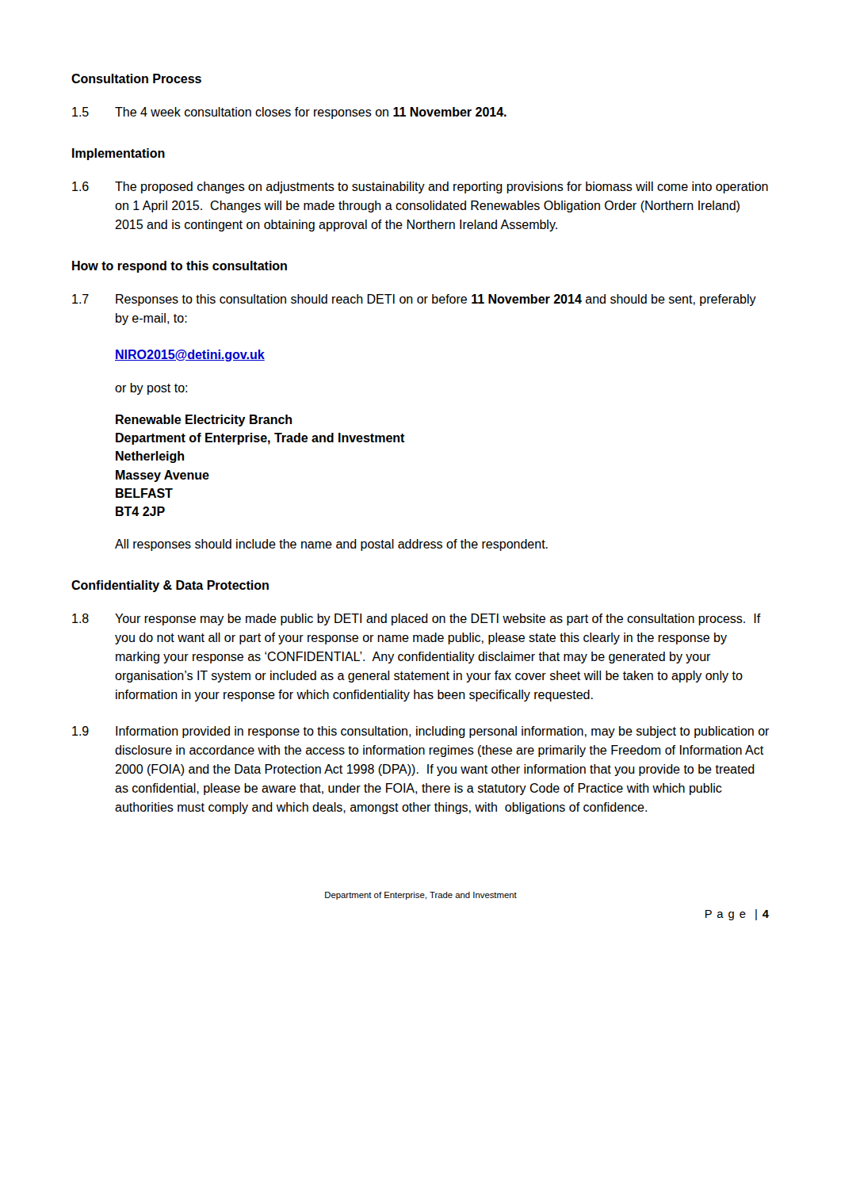Consultation Process
1.5
The 4 week consultation closes for responses on 11 November 2014.
Implementation
1.6
The proposed changes on adjustments to sustainability and reporting provisions for biomass will come into operation on 1 April 2015. Changes will be made through a consolidated Renewables Obligation Order (Northern Ireland) 2015 and is contingent on obtaining approval of the Northern Ireland Assembly.
How to respond to this consultation
1.7
Responses to this consultation should reach DETI on or before 11 November 2014 and should be sent, preferably by e-mail, to:
NIRO2015@detini.gov.uk
or by post to:
Renewable Electricity Branch
Department of Enterprise, Trade and Investment
Netherleigh
Massey Avenue
BELFAST
BT4 2JP
All responses should include the name and postal address of the respondent.
Confidentiality & Data Protection
1.8
Your response may be made public by DETI and placed on the DETI website as part of the consultation process. If you do not want all or part of your response or name made public, please state this clearly in the response by marking your response as ‘CONFIDENTIAL’. Any confidentiality disclaimer that may be generated by your organisation’s IT system or included as a general statement in your fax cover sheet will be taken to apply only to information in your response for which confidentiality has been specifically requested.
1.9
Information provided in response to this consultation, including personal information, may be subject to publication or disclosure in accordance with the access to information regimes (these are primarily the Freedom of Information Act 2000 (FOIA) and the Data Protection Act 1998 (DPA)). If you want other information that you provide to be treated as confidential, please be aware that, under the FOIA, there is a statutory Code of Practice with which public authorities must comply and which deals, amongst other things, with obligations of confidence.
Department of Enterprise, Trade and Investment
P a g e | 4